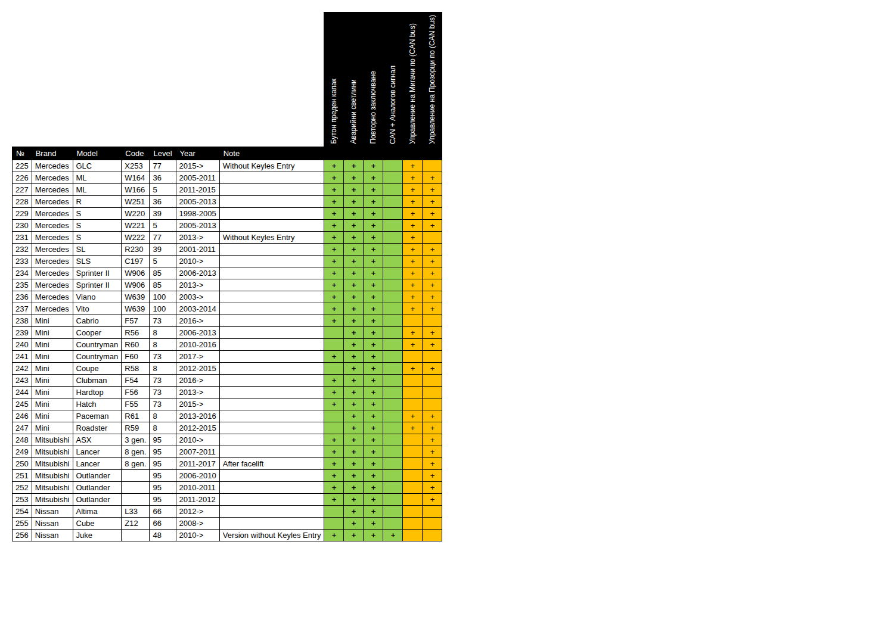| | | | | | | | Бутон преден капак | Аварийни светлини | Повторно заключване | CAN + Аналогов сигнал | Управление на Мигачи по (CAN bus) | Управление на Прозорци по (CAN bus) |
| --- | --- | --- | --- | --- | --- | --- | --- | --- | --- | --- | --- | --- |
| № | Brand | Model | Code | Level | Year | Note | | | | | | |
| 225 | Mercedes | GLC | X253 | 77 | 2015-> | Without Keyles Entry | + | + | + | | + | |
| 226 | Mercedes | ML | W164 | 36 | 2005-2011 | | + | + | + | | + | + |
| 227 | Mercedes | ML | W166 | 5 | 2011-2015 | | + | + | + | | + | + |
| 228 | Mercedes | R | W251 | 36 | 2005-2013 | | + | + | + | | + | + |
| 229 | Mercedes | S | W220 | 39 | 1998-2005 | | + | + | + | | + | + |
| 230 | Mercedes | S | W221 | 5 | 2005-2013 | | + | + | + | | + | + |
| 231 | Mercedes | S | W222 | 77 | 2013-> | Without Keyles Entry | + | + | + | | + | |
| 232 | Mercedes | SL | R230 | 39 | 2001-2011 | | + | + | + | | + | + |
| 233 | Mercedes | SLS | C197 | 5 | 2010-> | | + | + | + | | + | + |
| 234 | Mercedes | Sprinter II | W906 | 85 | 2006-2013 | | + | + | + | | + | + |
| 235 | Mercedes | Sprinter II | W906 | 85 | 2013-> | | + | + | + | | + | + |
| 236 | Mercedes | Viano | W639 | 100 | 2003-> | | + | + | + | | + | + |
| 237 | Mercedes | Vito | W639 | 100 | 2003-2014 | | + | + | + | | + | + |
| 238 | Mini | Cabrio | F57 | 73 | 2016-> | | + | + | + | | | |
| 239 | Mini | Cooper | R56 | 8 | 2006-2013 | | | + | + | | + | + |
| 240 | Mini | Countryman | R60 | 8 | 2010-2016 | | | + | + | | + | + |
| 241 | Mini | Countryman | F60 | 73 | 2017-> | | + | + | + | | | |
| 242 | Mini | Coupe | R58 | 8 | 2012-2015 | | | + | + | | + | + |
| 243 | Mini | Clubman | F54 | 73 | 2016-> | | + | + | + | | | |
| 244 | Mini | Hardtop | F56 | 73 | 2013-> | | + | + | + | | | |
| 245 | Mini | Hatch | F55 | 73 | 2015-> | | + | + | + | | | |
| 246 | Mini | Paceman | R61 | 8 | 2013-2016 | | | + | + | | + | + |
| 247 | Mini | Roadster | R59 | 8 | 2012-2015 | | | + | + | | + | + |
| 248 | Mitsubishi | ASX | 3 gen. | 95 | 2010-> | | + | + | + | | | + |
| 249 | Mitsubishi | Lancer | 8 gen. | 95 | 2007-2011 | | + | + | + | | | + |
| 250 | Mitsubishi | Lancer | 8 gen. | 95 | 2011-2017 | After facelift | + | + | + | | | + |
| 251 | Mitsubishi | Outlander | | 95 | 2006-2010 | | + | + | + | | | + |
| 252 | Mitsubishi | Outlander | | 95 | 2010-2011 | | + | + | + | | | + |
| 253 | Mitsubishi | Outlander | | 95 | 2011-2012 | | + | + | + | | | + |
| 254 | Nissan | Altima | L33 | 66 | 2012-> | | | + | + | | | |
| 255 | Nissan | Cube | Z12 | 66 | 2008-> | | | + | + | | | |
| 256 | Nissan | Juke | | 48 | 2010-> | Version without Keyles Entry | + | + | + | + | | |